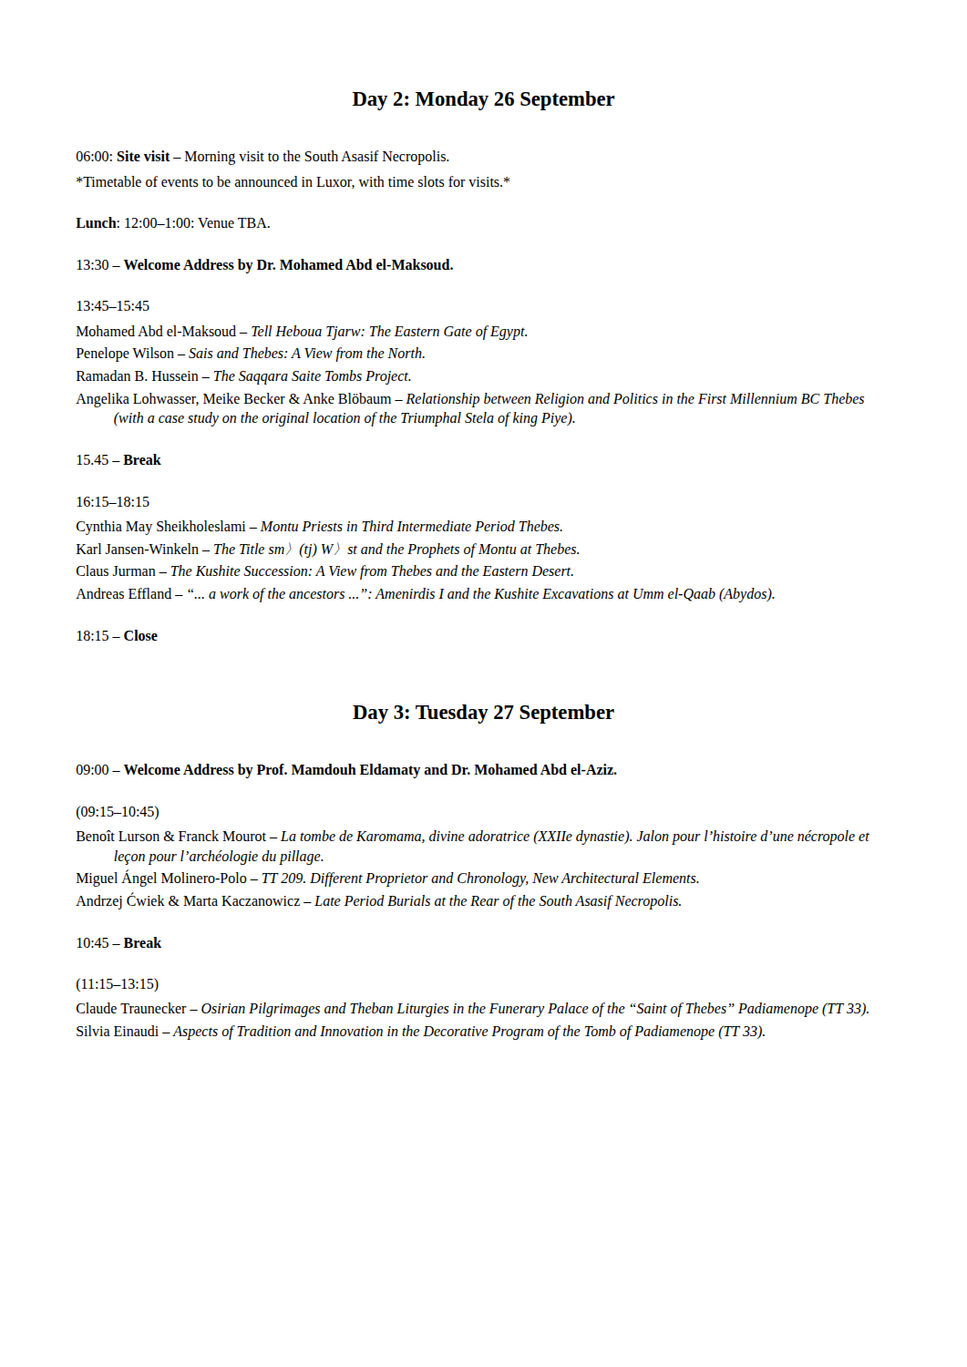Day 2: Monday 26 September
06:00: Site visit – Morning visit to the South Asasif Necropolis.
*Timetable of events to be announced in Luxor, with time slots for visits.*
Lunch: 12:00–1:00: Venue TBA.
13:30 – Welcome Address by Dr. Mohamed Abd el-Maksoud.
13:45–15:45
Mohamed Abd el-Maksoud – Tell Heboua Tjarw: The Eastern Gate of Egypt.
Penelope Wilson – Sais and Thebes: A View from the North.
Ramadan B. Hussein – The Saqqara Saite Tombs Project.
Angelika Lohwasser, Meike Becker & Anke Blöbaum – Relationship between Religion and Politics in the First Millennium BC Thebes (with a case study on the original location of the Triumphal Stela of king Piye).
15.45 – Break
16:15–18:15
Cynthia May Sheikholeslami – Montu Priests in Third Intermediate Period Thebes.
Karl Jansen-Winkeln – The Title sm〉(tj) W〉st and the Prophets of Montu at Thebes.
Claus Jurman – The Kushite Succession: A View from Thebes and the Eastern Desert.
Andreas Effland – “... a work of the ancestors ...”: Amenirdis I and the Kushite Excavations at Umm el-Qaab (Abydos).
18:15 – Close
Day 3: Tuesday 27 September
09:00 – Welcome Address by Prof. Mamdouh Eldamaty and Dr. Mohamed Abd el-Aziz.
(09:15–10:45)
Benoît Lurson & Franck Mourot – La tombe de Karomama, divine adoratrice (XXIIe dynastie). Jalon pour l’histoire d’une nécropole et leçon pour l’archéologie du pillage.
Miguel Ángel Molinero-Polo – TT 209. Different Proprietor and Chronology, New Architectural Elements.
Andrzej Ćwiek & Marta Kaczanowicz – Late Period Burials at the Rear of the South Asasif Necropolis.
10:45 – Break
(11:15–13:15)
Claude Traunecker – Osirian Pilgrimages and Theban Liturgies in the Funerary Palace of the “Saint of Thebes” Padiamenope (TT 33).
Silvia Einaudi – Aspects of Tradition and Innovation in the Decorative Program of the Tomb of Padiamenope (TT 33).